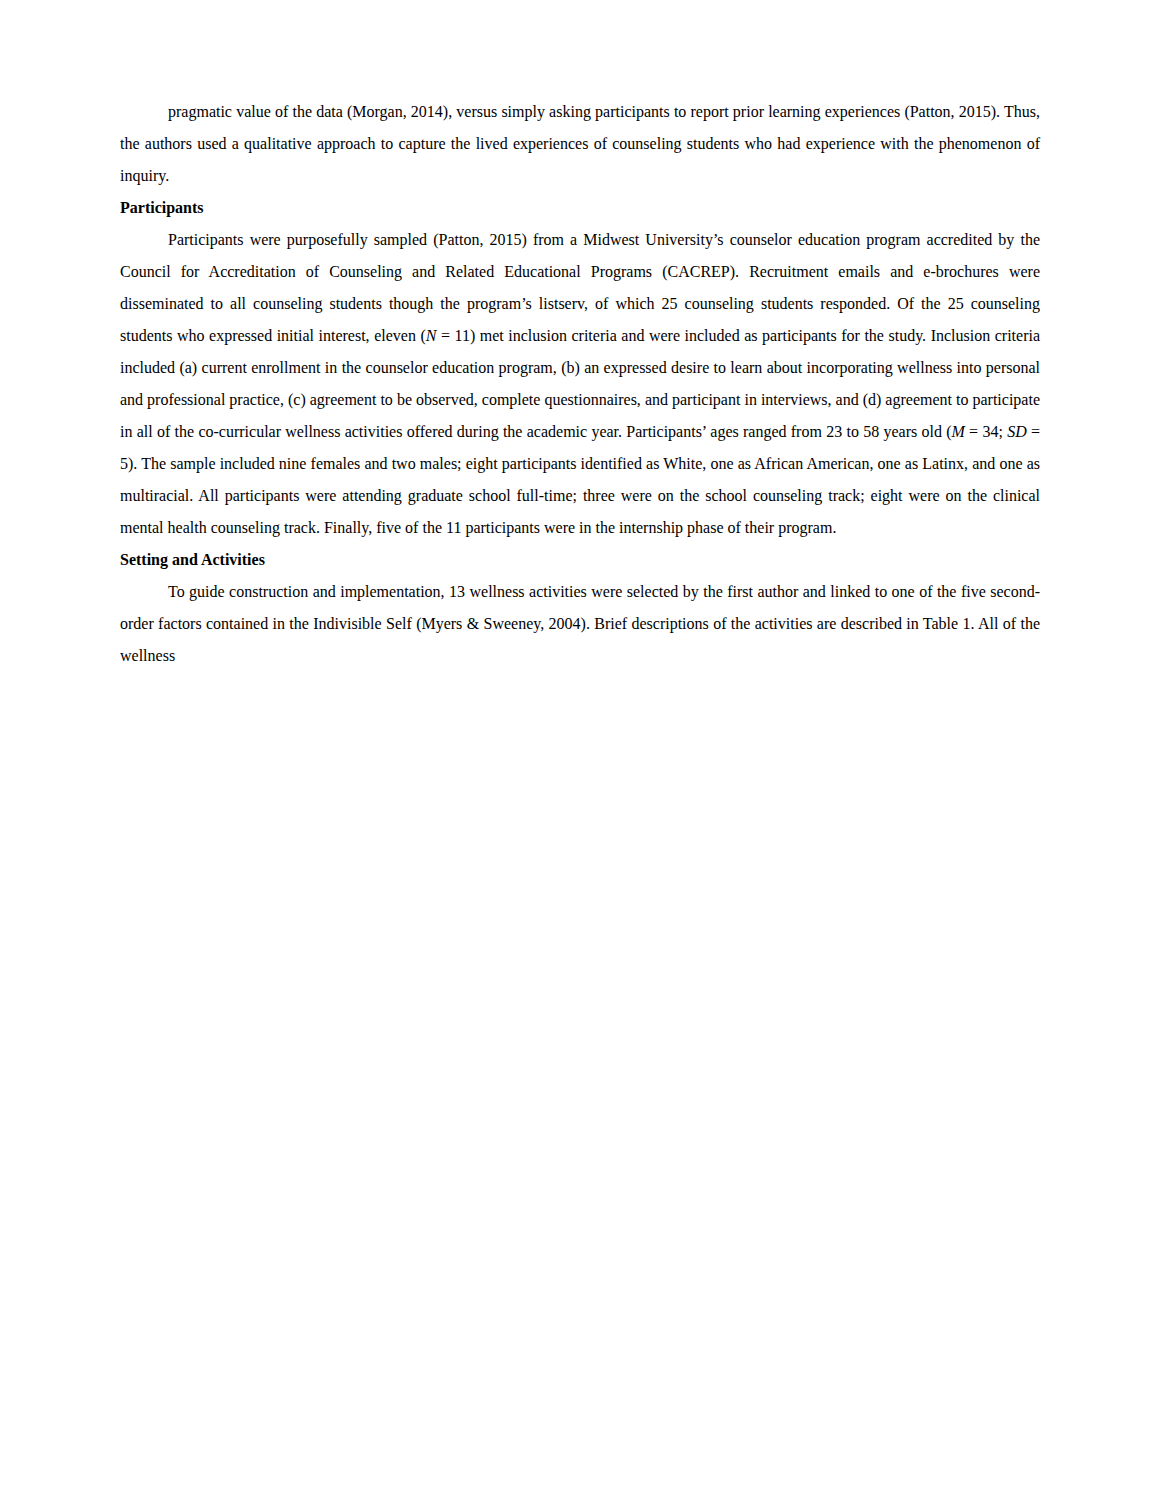pragmatic value of the data (Morgan, 2014), versus simply asking participants to report prior learning experiences (Patton, 2015). Thus, the authors used a qualitative approach to capture the lived experiences of counseling students who had experience with the phenomenon of inquiry.
Participants
Participants were purposefully sampled (Patton, 2015) from a Midwest University’s counselor education program accredited by the Council for Accreditation of Counseling and Related Educational Programs (CACREP). Recruitment emails and e-brochures were disseminated to all counseling students though the program’s listserv, of which 25 counseling students responded. Of the 25 counseling students who expressed initial interest, eleven (N = 11) met inclusion criteria and were included as participants for the study. Inclusion criteria included (a) current enrollment in the counselor education program, (b) an expressed desire to learn about incorporating wellness into personal and professional practice, (c) agreement to be observed, complete questionnaires, and participant in interviews, and (d) agreement to participate in all of the co-curricular wellness activities offered during the academic year. Participants’ ages ranged from 23 to 58 years old (M = 34; SD = 5). The sample included nine females and two males; eight participants identified as White, one as African American, one as Latinx, and one as multiracial. All participants were attending graduate school full-time; three were on the school counseling track; eight were on the clinical mental health counseling track. Finally, five of the 11 participants were in the internship phase of their program.
Setting and Activities
To guide construction and implementation, 13 wellness activities were selected by the first author and linked to one of the five second-order factors contained in the Indivisible Self (Myers & Sweeney, 2004). Brief descriptions of the activities are described in Table 1. All of the wellness